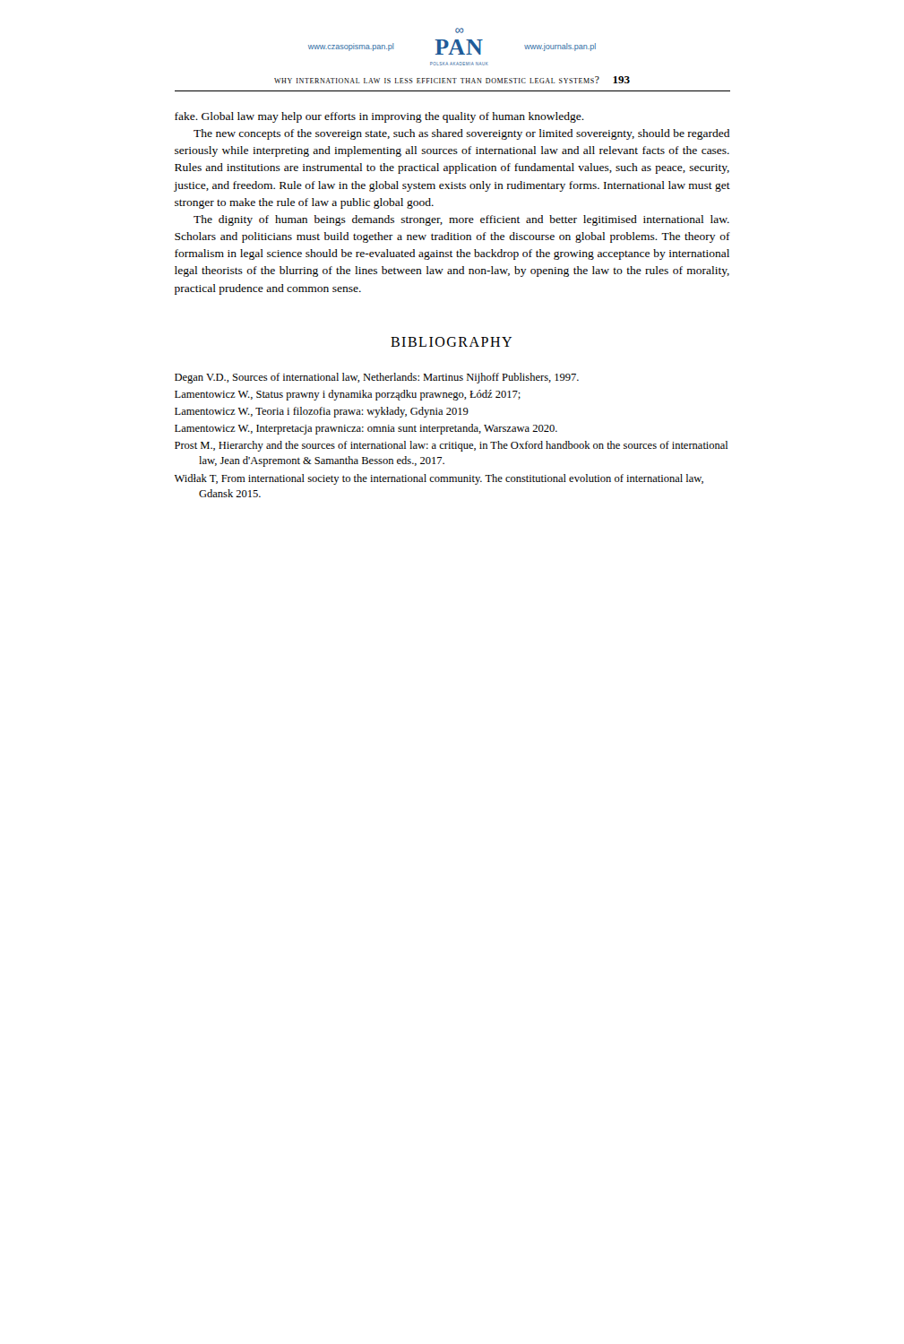www.czasopisma.pan.pl ∞
PAN
POLSKA AKADEMIA NAUK www.journals.pan.pl
Why international law is less efficient than domestic legal systems? 193
fake. Global law may help our efforts in improving the quality of human knowledge.
The new concepts of the sovereign state, such as shared sovereignty or limited sovereignty, should be regarded seriously while interpreting and implementing all sources of international law and all relevant facts of the cases. Rules and institutions are instrumental to the practical application of fundamental values, such as peace, security, justice, and freedom. Rule of law in the global system exists only in rudimentary forms. International law must get stronger to make the rule of law a public global good.
The dignity of human beings demands stronger, more efficient and better legitimised international law. Scholars and politicians must build together a new tradition of the discourse on global problems. The theory of formalism in legal science should be re-evaluated against the backdrop of the growing acceptance by international legal theorists of the blurring of the lines between law and non-law, by opening the law to the rules of morality, practical prudence and common sense.
BIBLIOGRAPHY
Degan V.D., Sources of international law, Netherlands: Martinus Nijhoff Publishers, 1997.
Lamentowicz W., Status prawny i dynamika porządku prawnego, Łódź 2017;
Lamentowicz W., Teoria i filozofia prawa: wykłady, Gdynia 2019
Lamentowicz W., Interpretacja prawnicza: omnia sunt interpretanda, Warszawa 2020.
Prost M., Hierarchy and the sources of international law: a critique, in The Oxford handbook on the sources of international law, Jean d'Aspremont & Samantha Besson eds., 2017.
Widłak T, From international society to the international community. The constitutional evolution of international law, Gdansk 2015.